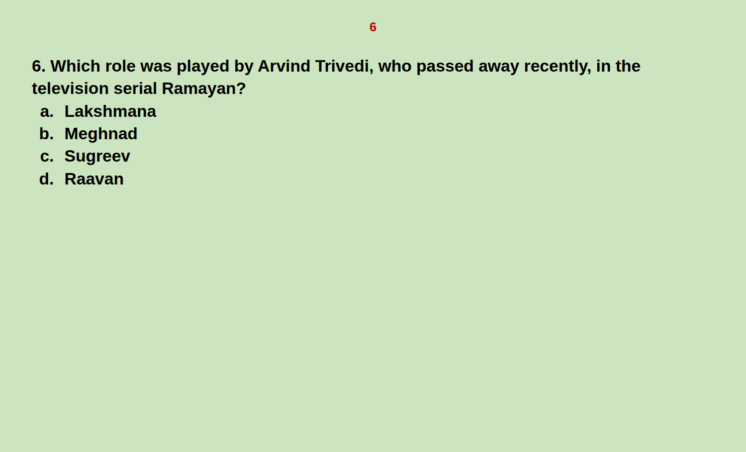6
6. Which role was played by Arvind Trivedi, who passed away recently, in the television serial Ramayan?
Lakshmana
Meghnad
Sugreev
Raavan